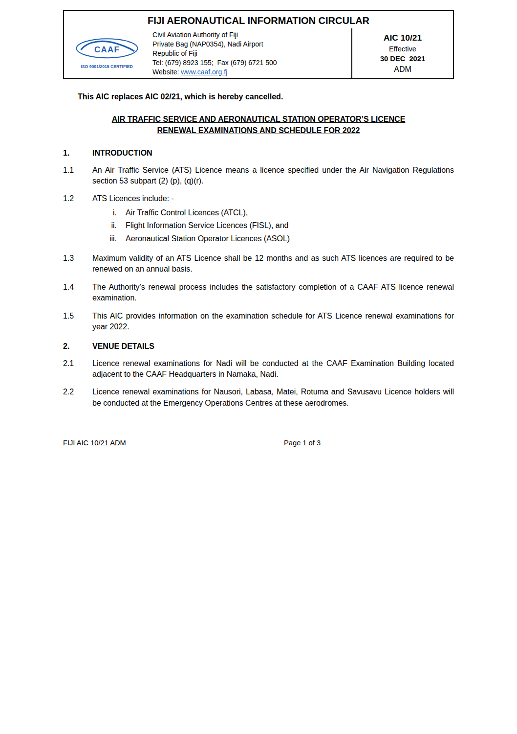FIJI AERONAUTICAL INFORMATION CIRCULAR
CAAF
ISO 9001/2015 CERTIFIED
Civil Aviation Authority of Fiji
Private Bag (NAP0354), Nadi Airport
Republic of Fiji
Tel: (679) 8923 155; Fax (679) 6721 500
Website: www.caaf.org.fj
AIC 10/21
Effective
30 DEC 2021
ADM
This AIC replaces AIC 02/21, which is hereby cancelled.
AIR TRAFFIC SERVICE AND AERONAUTICAL STATION OPERATOR’S LICENCE RENEWAL EXAMINATIONS AND SCHEDULE FOR 2022
1. INTRODUCTION
1.1 An Air Traffic Service (ATS) Licence means a licence specified under the Air Navigation Regulations section 53 subpart (2) (p), (q)(r).
1.2 ATS Licences include: -
i. Air Traffic Control Licences (ATCL),
ii. Flight Information Service Licences (FISL), and
iii. Aeronautical Station Operator Licences (ASOL)
1.3 Maximum validity of an ATS Licence shall be 12 months and as such ATS licences are required to be renewed on an annual basis.
1.4 The Authority’s renewal process includes the satisfactory completion of a CAAF ATS licence renewal examination.
1.5 This AIC provides information on the examination schedule for ATS Licence renewal examinations for year 2022.
2. VENUE DETAILS
2.1 Licence renewal examinations for Nadi will be conducted at the CAAF Examination Building located adjacent to the CAAF Headquarters in Namaka, Nadi.
2.2 Licence renewal examinations for Nausori, Labasa, Matei, Rotuma and Savusavu Licence holders will be conducted at the Emergency Operations Centres at these aerodromes.
FIJI AIC 10/21 ADM
Page 1 of 3